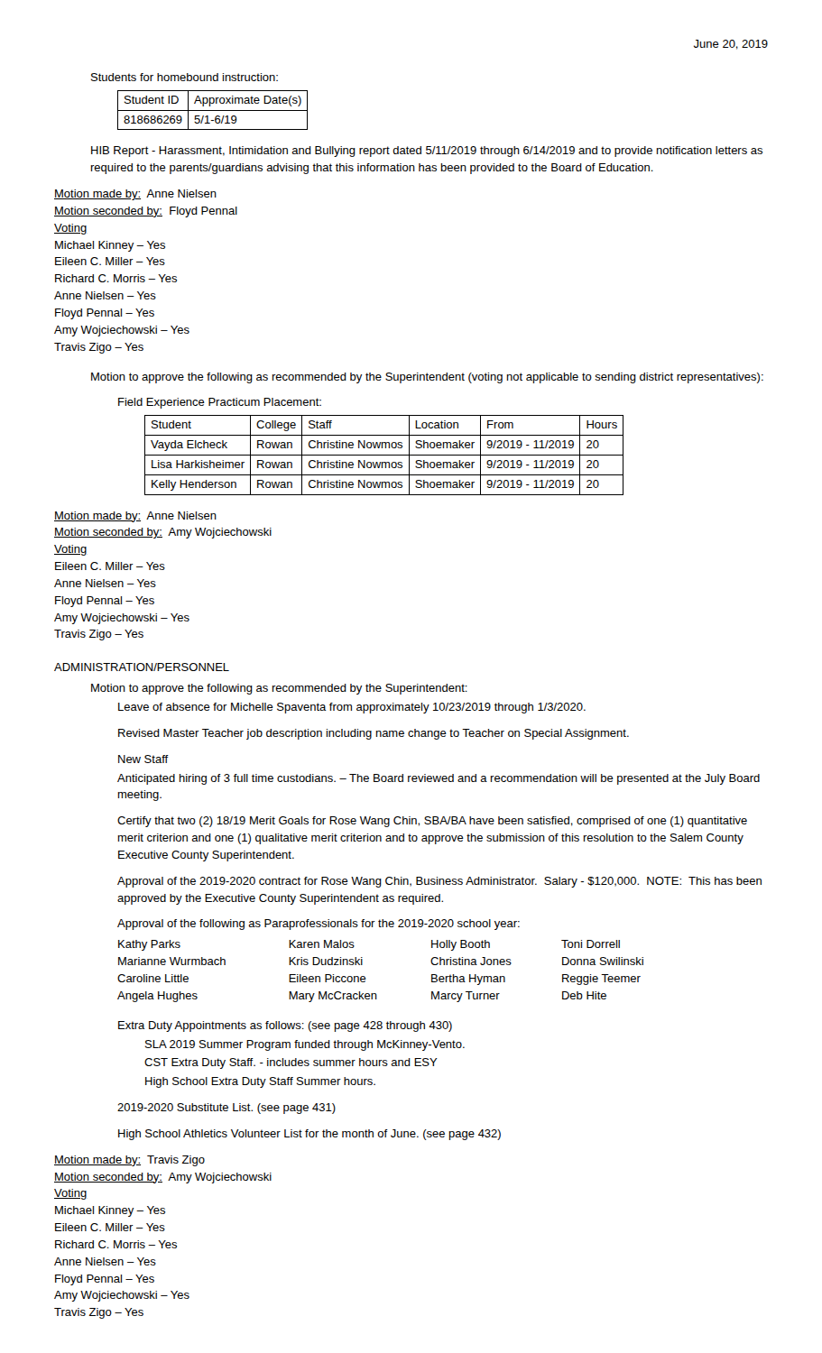June 20, 2019
Students for homebound instruction:
| Student ID | Approximate Date(s) |
| --- | --- |
| 818686269 | 5/1-6/19 |
HIB Report - Harassment, Intimidation and Bullying report dated 5/11/2019 through 6/14/2019 and to provide notification letters as required to the parents/guardians advising that this information has been provided to the Board of Education.
Motion made by: Anne Nielsen
Motion seconded by: Floyd Pennal
Voting
Michael Kinney – Yes
Eileen C. Miller – Yes
Richard C. Morris – Yes
Anne Nielsen – Yes
Floyd Pennal – Yes
Amy Wojciechowski – Yes
Travis Zigo – Yes
Motion to approve the following as recommended by the Superintendent (voting not applicable to sending district representatives):
Field Experience Practicum Placement:
| Student | College | Staff | Location | From | Hours |
| --- | --- | --- | --- | --- | --- |
| Vayda Elcheck | Rowan | Christine Nowmos | Shoemaker | 9/2019 - 11/2019 | 20 |
| Lisa Harkisheimer | Rowan | Christine Nowmos | Shoemaker | 9/2019 - 11/2019 | 20 |
| Kelly Henderson | Rowan | Christine Nowmos | Shoemaker | 9/2019 - 11/2019 | 20 |
Motion made by: Anne Nielsen
Motion seconded by: Amy Wojciechowski
Voting
Eileen C. Miller – Yes
Anne Nielsen – Yes
Floyd Pennal – Yes
Amy Wojciechowski – Yes
Travis Zigo – Yes
ADMINISTRATION/PERSONNEL
Motion to approve the following as recommended by the Superintendent:
Leave of absence for Michelle Spaventa from approximately 10/23/2019 through 1/3/2020.
Revised Master Teacher job description including name change to Teacher on Special Assignment.
New Staff
Anticipated hiring of 3 full time custodians. – The Board reviewed and a recommendation will be presented at the July Board meeting.
Certify that two (2) 18/19 Merit Goals for Rose Wang Chin, SBA/BA have been satisfied, comprised of one (1) quantitative merit criterion and one (1) qualitative merit criterion and to approve the submission of this resolution to the Salem County Executive County Superintendent.
Approval of the 2019-2020 contract for Rose Wang Chin, Business Administrator. Salary - $120,000. NOTE: This has been approved by the Executive County Superintendent as required.
Approval of the following as Paraprofessionals for the 2019-2020 school year:
| Kathy Parks | Karen Malos | Holly Booth | Toni Dorrell |
| Marianne Wurmbach | Kris Dudzinski | Christina Jones | Donna Swilinski |
| Caroline Little | Eileen Piccone | Bertha Hyman | Reggie Teemer |
| Angela Hughes | Mary McCracken | Marcy Turner | Deb Hite |
Extra Duty Appointments as follows: (see page 428 through 430)
SLA 2019 Summer Program funded through McKinney-Vento.
CST Extra Duty Staff. - includes summer hours and ESY
High School Extra Duty Staff Summer hours.
2019-2020 Substitute List. (see page 431)
High School Athletics Volunteer List for the month of June. (see page 432)
Motion made by: Travis Zigo
Motion seconded by: Amy Wojciechowski
Voting
Michael Kinney – Yes
Eileen C. Miller – Yes
Richard C. Morris – Yes
Anne Nielsen – Yes
Floyd Pennal – Yes
Amy Wojciechowski – Yes
Travis Zigo – Yes